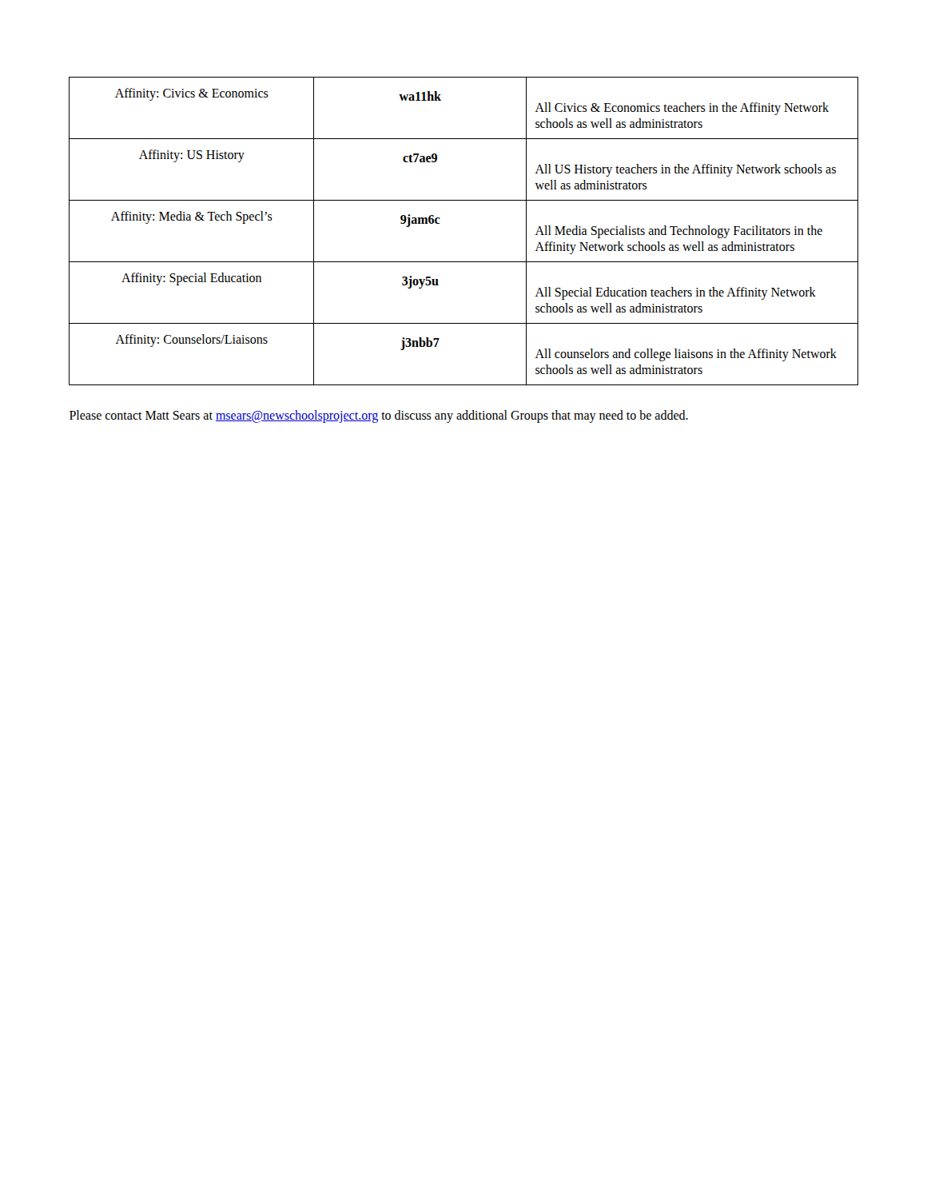| Affinity: Civics & Economics | wa11hk | All Civics & Economics teachers in the Affinity Network schools as well as administrators |
| Affinity: US History | ct7ae9 | All US History teachers in the Affinity Network schools as well as administrators |
| Affinity: Media & Tech Specl’s | 9jam6c | All Media Specialists and Technology Facilitators in the Affinity Network schools as well as administrators |
| Affinity: Special Education | 3joy5u | All Special Education teachers in the Affinity Network schools as well as administrators |
| Affinity: Counselors/Liaisons | j3nbb7 | All counselors and college liaisons in the Affinity Network schools as well as administrators |
Please contact Matt Sears at msears@newschoolsproject.org to discuss any additional Groups that may need to be added.